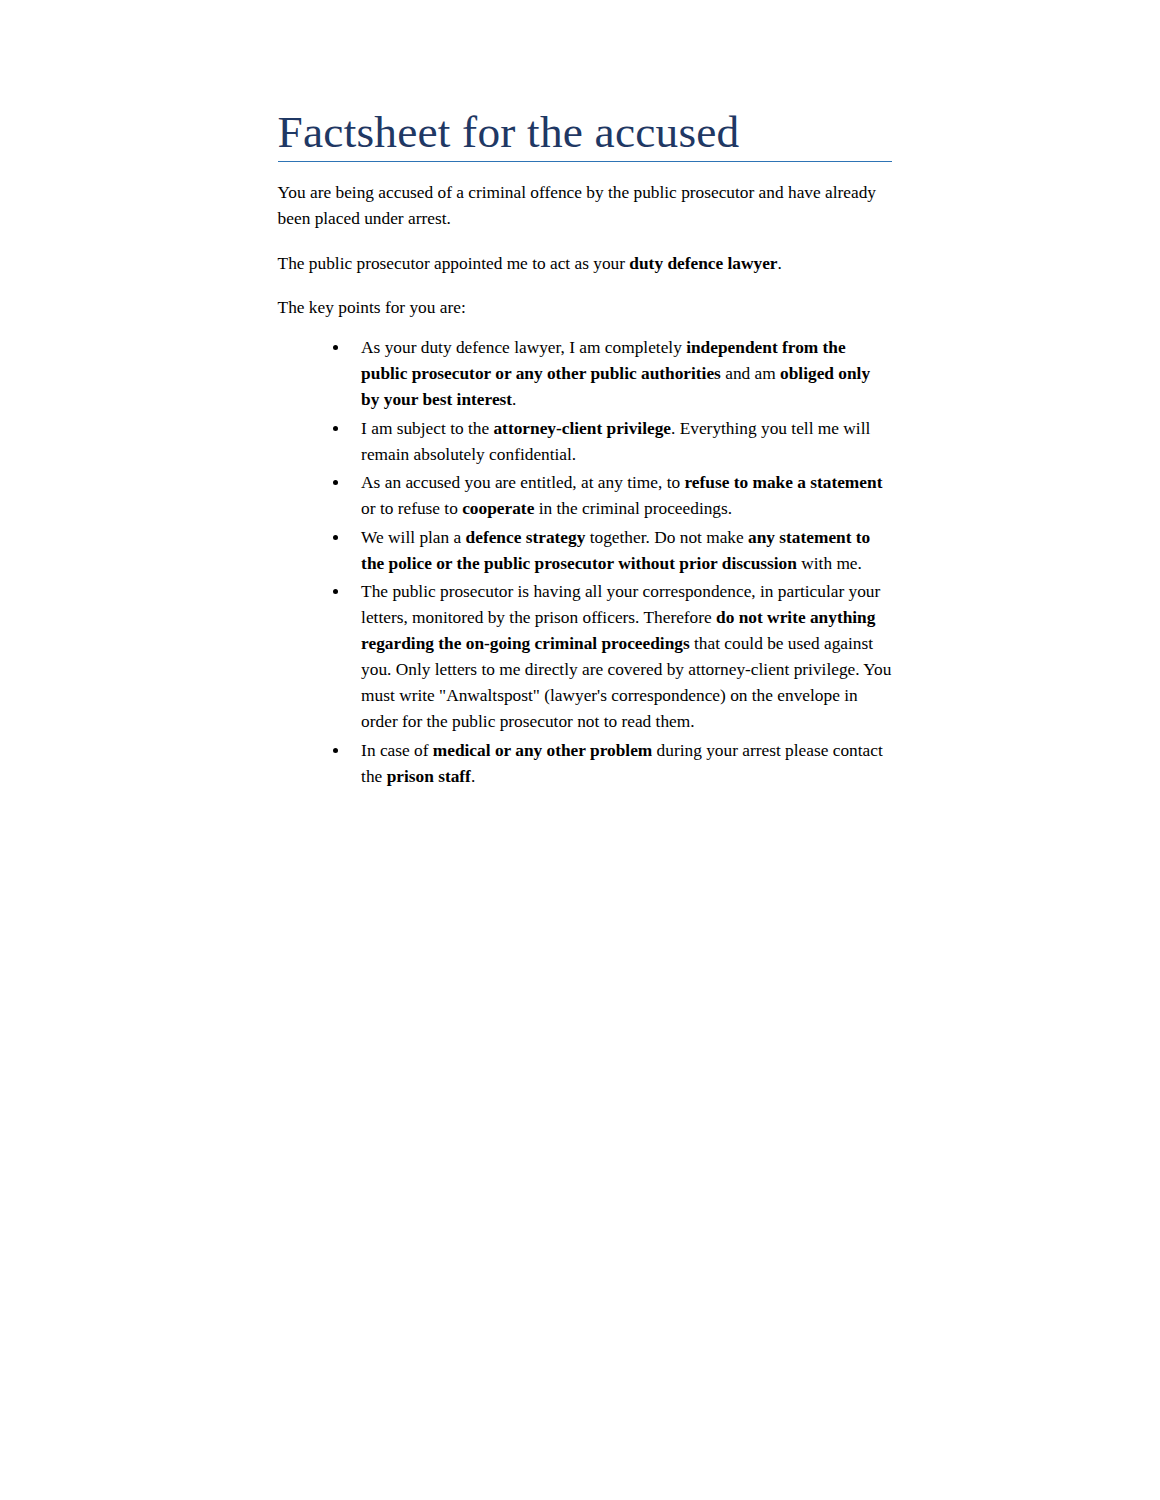Factsheet for the accused
You are being accused of a criminal offence by the public prosecutor and have already been placed under arrest.
The public prosecutor appointed me to act as your duty defence lawyer.
The key points for you are:
As your duty defence lawyer, I am completely independent from the public prosecutor or any other public authorities and am obliged only by your best interest.
I am subject to the attorney-client privilege. Everything you tell me will remain absolutely confidential.
As an accused you are entitled, at any time, to refuse to make a statement or to refuse to cooperate in the criminal proceedings.
We will plan a defence strategy together. Do not make any statement to the police or the public prosecutor without prior discussion with me.
The public prosecutor is having all your correspondence, in particular your letters, monitored by the prison officers. Therefore do not write anything regarding the on-going criminal proceedings that could be used against you. Only letters to me directly are covered by attorney-client privilege. You must write "Anwaltspost" (lawyer's correspondence) on the envelope in order for the public prosecutor not to read them.
In case of medical or any other problem during your arrest please contact the prison staff.